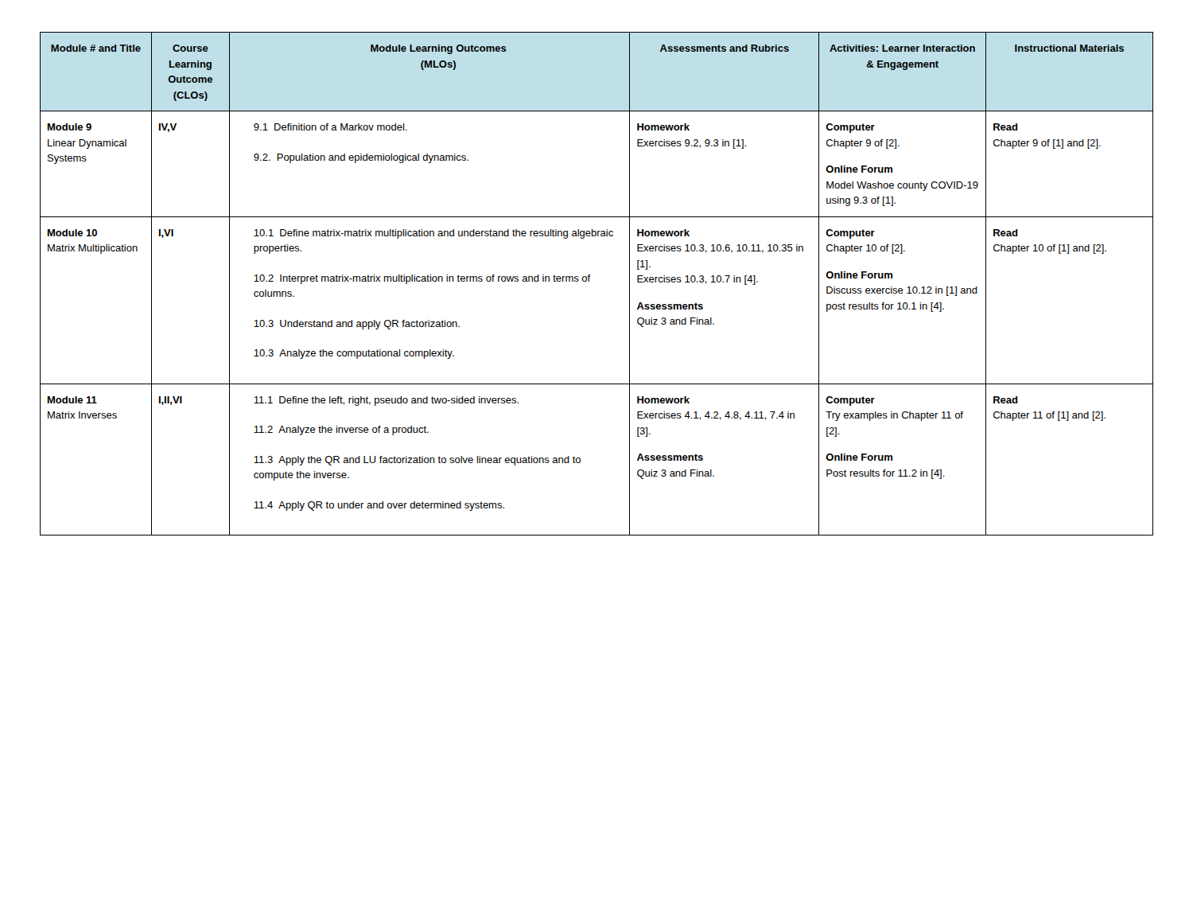| Module # and Title | Course Learning Outcome (CLOs) | Module Learning Outcomes (MLOs) | Assessments and Rubrics | Activities: Learner Interaction & Engagement | Instructional Materials |
| --- | --- | --- | --- | --- | --- |
| Module 9 Linear Dynamical Systems | IV,V | 9.1 Definition of a Markov model. 9.2. Population and epidemiological dynamics. | Homework Exercises 9.2, 9.3 in [1]. | Computer Chapter 9 of [2]. Online Forum Model Washoe county COVID-19 using 9.3 of [1]. | Read Chapter 9 of [1] and [2]. |
| Module 10 Matrix Multiplication | I,VI | 10.1 Define matrix-matrix multiplication and understand the resulting algebraic properties. 10.2 Interpret matrix-matrix multiplication in terms of rows and in terms of columns. 10.3 Understand and apply QR factorization. 10.3 Analyze the computational complexity. | Homework Exercises 10.3, 10.6, 10.11, 10.35 in [1]. Exercises 10.3, 10.7 in [4]. Assessments Quiz 3 and Final. | Computer Chapter 10 of [2]. Online Forum Discuss exercise 10.12 in [1] and post results for 10.1 in [4]. | Read Chapter 10 of [1] and [2]. |
| Module 11 Matrix Inverses | I,II,VI | 11.1 Define the left, right, pseudo and two-sided inverses. 11.2 Analyze the inverse of a product. 11.3 Apply the QR and LU factorization to solve linear equations and to compute the inverse. 11.4 Apply QR to under and over determined systems. | Homework Exercises 4.1, 4.2, 4.8, 4.11, 7.4 in [3]. Assessments Quiz 3 and Final. | Computer Try examples in Chapter 11 of [2]. Online Forum Post results for 11.2 in [4]. | Read Chapter 11 of [1] and [2]. |